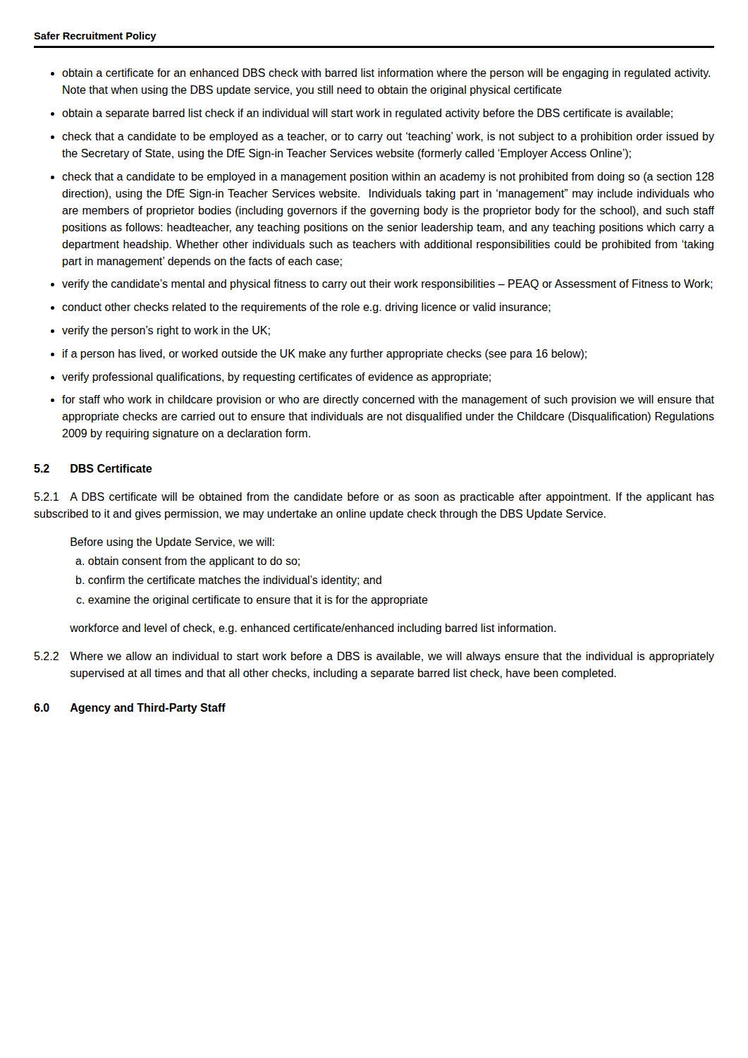Safer Recruitment Policy
obtain a certificate for an enhanced DBS check with barred list information where the person will be engaging in regulated activity. Note that when using the DBS update service, you still need to obtain the original physical certificate
obtain a separate barred list check if an individual will start work in regulated activity before the DBS certificate is available;
check that a candidate to be employed as a teacher, or to carry out ‘teaching’ work, is not subject to a prohibition order issued by the Secretary of State, using the DfE Sign-in Teacher Services website (formerly called ‘Employer Access Online’);
check that a candidate to be employed in a management position within an academy is not prohibited from doing so (a section 128 direction), using the DfE Sign-in Teacher Services website. Individuals taking part in ‘management” may include individuals who are members of proprietor bodies (including governors if the governing body is the proprietor body for the school), and such staff positions as follows: headteacher, any teaching positions on the senior leadership team, and any teaching positions which carry a department headship. Whether other individuals such as teachers with additional responsibilities could be prohibited from ‘taking part in management’ depends on the facts of each case;
verify the candidate’s mental and physical fitness to carry out their work responsibilities – PEAQ or Assessment of Fitness to Work;
conduct other checks related to the requirements of the role e.g. driving licence or valid insurance;
verify the person’s right to work in the UK;
if a person has lived, or worked outside the UK make any further appropriate checks (see para 16 below);
verify professional qualifications, by requesting certificates of evidence as appropriate;
for staff who work in childcare provision or who are directly concerned with the management of such provision we will ensure that appropriate checks are carried out to ensure that individuals are not disqualified under the Childcare (Disqualification) Regulations 2009 by requiring signature on a declaration form.
5.2 DBS Certificate
5.2.1 A DBS certificate will be obtained from the candidate before or as soon as practicable after appointment. If the applicant has subscribed to it and gives permission, we may undertake an online update check through the DBS Update Service.
Before using the Update Service, we will:
obtain consent from the applicant to do so;
confirm the certificate matches the individual’s identity; and
examine the original certificate to ensure that it is for the appropriate
workforce and level of check, e.g. enhanced certificate/enhanced including barred list information.
5.2.2 Where we allow an individual to start work before a DBS is available, we will always ensure that the individual is appropriately supervised at all times and that all other checks, including a separate barred list check, have been completed.
6.0 Agency and Third-Party Staff